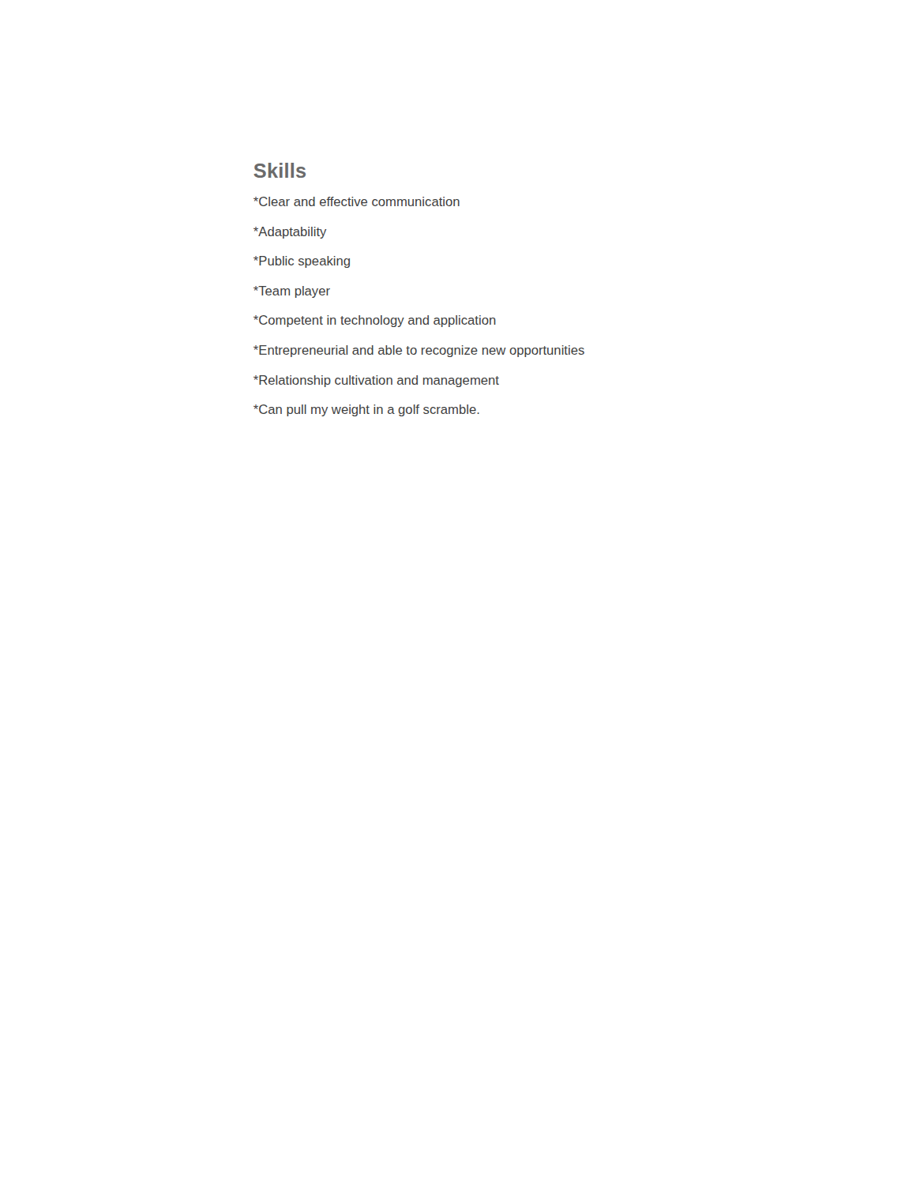Skills
*Clear and effective communication
*Adaptability
*Public speaking
*Team player
*Competent in technology and application
*Entrepreneurial and able to recognize new opportunities
*Relationship cultivation and management
*Can pull my weight in a golf scramble.